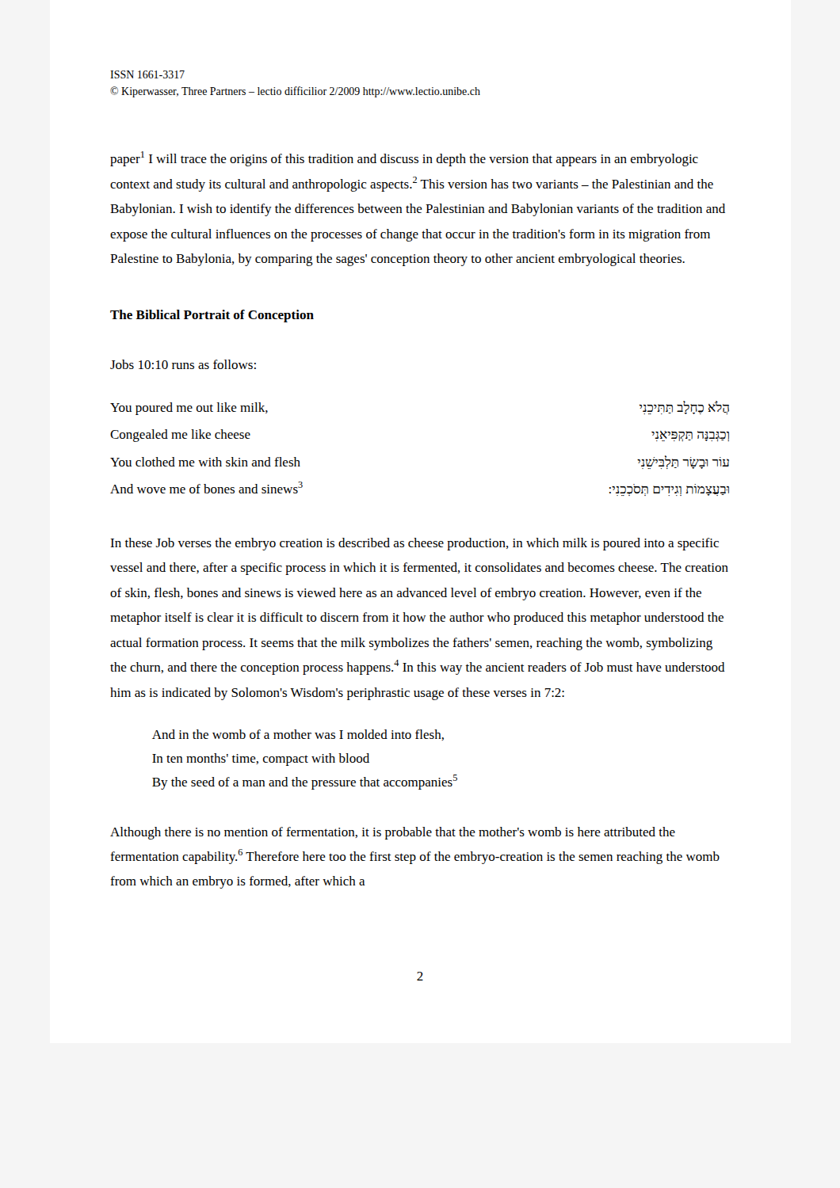ISSN 1661-3317
© Kiperwasser, Three Partners – lectio difficilior 2/2009 http://www.lectio.unibe.ch
paper1 I will trace the origins of this tradition and discuss in depth the version that appears in an embryologic context and study its cultural and anthropologic aspects.2 This version has two variants – the Palestinian and the Babylonian. I wish to identify the differences between the Palestinian and Babylonian variants of the tradition and expose the cultural influences on the processes of change that occur in the tradition's form in its migration from Palestine to Babylonia, by comparing the sages' conception theory to other ancient embryological theories.
The Biblical Portrait of Conception
Jobs 10:10 runs as follows:
| You poured me out like milk, | הֲלֹא כֶחָלָב תַּתִּיכֵנִי |
| Congealed me like cheese | וְכַגְּבִנָּה תַּקְפִּיאֵנִי |
| You clothed me with skin and flesh | עוֹר וּבָשָׂר תַּלְבִּישֵׁנִי |
| And wove me of bones and sinews 3 | וּבַעֲצָמוֹת וְגִידִים תְּסֹכְכֵנִי: |
In these Job verses the embryo creation is described as cheese production, in which milk is poured into a specific vessel and there, after a specific process in which it is fermented, it consolidates and becomes cheese. The creation of skin, flesh, bones and sinews is viewed here as an advanced level of embryo creation. However, even if the metaphor itself is clear it is difficult to discern from it how the author who produced this metaphor understood the actual formation process. It seems that the milk symbolizes the fathers' semen, reaching the womb, symbolizing the churn, and there the conception process happens.4 In this way the ancient readers of Job must have understood him as is indicated by Solomon's Wisdom's periphrastic usage of these verses in 7:2:
And in the womb of a mother was I molded into flesh,
In ten months' time, compact with blood
By the seed of a man and the pressure that accompanies5
Although there is no mention of fermentation, it is probable that the mother's womb is here attributed the fermentation capability.6 Therefore here too the first step of the embryo-creation is the semen reaching the womb from which an embryo is formed, after which a
2